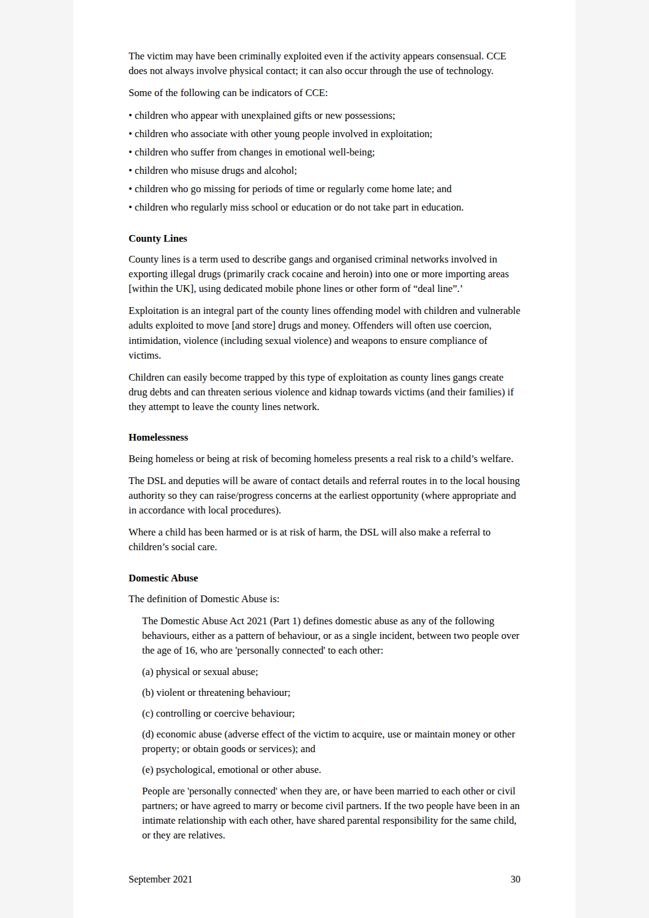The victim may have been criminally exploited even if the activity appears consensual. CCE does not always involve physical contact; it can also occur through the use of technology.
Some of the following can be indicators of CCE:
children who appear with unexplained gifts or new possessions;
children who associate with other young people involved in exploitation;
children who suffer from changes in emotional well-being;
children who misuse drugs and alcohol;
children who go missing for periods of time or regularly come home late; and
children who regularly miss school or education or do not take part in education.
County Lines
County lines is a term used to describe gangs and organised criminal networks involved in exporting illegal drugs (primarily crack cocaine and heroin) into one or more importing areas [within the UK], using dedicated mobile phone lines or other form of “deal line”.’
Exploitation is an integral part of the county lines offending model with children and vulnerable adults exploited to move [and store] drugs and money. Offenders will often use coercion, intimidation, violence (including sexual violence) and weapons to ensure compliance of victims.
Children can easily become trapped by this type of exploitation as county lines gangs create drug debts and can threaten serious violence and kidnap towards victims (and their families) if they attempt to leave the county lines network.
Homelessness
Being homeless or being at risk of becoming homeless presents a real risk to a child’s welfare.
The DSL and deputies will be aware of contact details and referral routes in to the local housing authority so they can raise/progress concerns at the earliest opportunity (where appropriate and in accordance with local procedures).
Where a child has been harmed or is at risk of harm, the DSL will also make a referral to children’s social care.
Domestic Abuse
The definition of Domestic Abuse is:
The Domestic Abuse Act 2021 (Part 1) defines domestic abuse as any of the following behaviours, either as a pattern of behaviour, or as a single incident, between two people over the age of 16, who are 'personally connected' to each other:
(a) physical or sexual abuse;
(b) violent or threatening behaviour;
(c) controlling or coercive behaviour;
(d) economic abuse (adverse effect of the victim to acquire, use or maintain money or other property; or obtain goods or services); and
(e) psychological, emotional or other abuse.
People are 'personally connected' when they are, or have been married to each other or civil partners; or have agreed to marry or become civil partners. If the two people have been in an intimate relationship with each other, have shared parental responsibility for the same child, or they are relatives.
September 2021 30